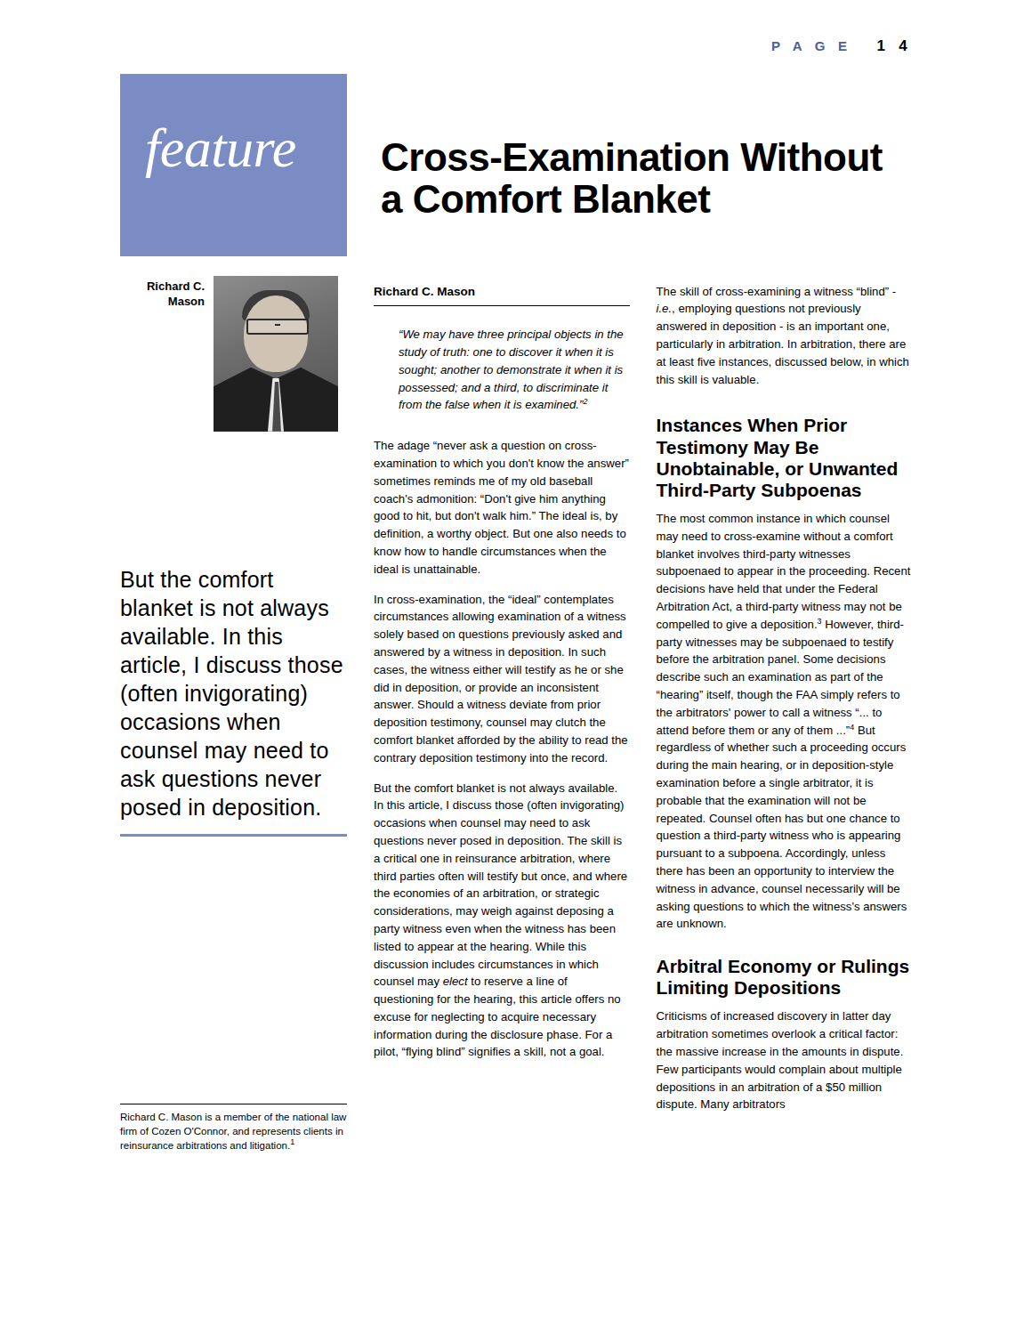P A G E 1 4
feature
Cross-Examination Without
a Comfort Blanket
Richard C.
Mason
But the comfort blanket is not always available. In this article, I discuss those (often invigorating) occasions when counsel may need to ask questions never posed in deposition.
Richard C. Mason is a member of the national law firm of Cozen O'Connor, and represents clients in reinsurance arbitrations and litigation.1
Richard C. Mason
“We may have three principal objects in the study of truth: one to discover it when it is sought; another to demonstrate it when it is possessed; and a third, to discriminate it from the false when it is examined.”2
The adage “never ask a question on cross-examination to which you don't know the answer” sometimes reminds me of my old baseball coach's admonition: “Don't give him anything good to hit, but don't walk him.” The ideal is, by definition, a worthy object. But one also needs to know how to handle circumstances when the ideal is unattainable.
In cross-examination, the “ideal” contemplates circumstances allowing examination of a witness solely based on questions previously asked and answered by a witness in deposition. In such cases, the witness either will testify as he or she did in deposition, or provide an inconsistent answer. Should a witness deviate from prior deposition testimony, counsel may clutch the comfort blanket afforded by the ability to read the contrary deposition testimony into the record.
But the comfort blanket is not always available. In this article, I discuss those (often invigorating) occasions when counsel may need to ask questions never posed in deposition. The skill is a critical one in reinsurance arbitration, where third parties often will testify but once, and where the economies of an arbitration, or strategic considerations, may weigh against deposing a party witness even when the witness has been listed to appear at the hearing. While this discussion includes circumstances in which counsel may elect to reserve a line of questioning for the hearing, this article offers no excuse for neglecting to acquire necessary information during the disclosure phase. For a pilot, “flying blind” signifies a skill, not a goal.
The skill of cross-examining a witness “blind” - i.e., employing questions not previously answered in deposition - is an important one, particularly in arbitration. In arbitration, there are at least five instances, discussed below, in which this skill is valuable.
Instances When Prior Testimony May Be Unobtainable, or Unwanted Third-Party Subpoenas
The most common instance in which counsel may need to cross-examine without a comfort blanket involves third-party witnesses subpoenaed to appear in the proceeding. Recent decisions have held that under the Federal Arbitration Act, a third-party witness may not be compelled to give a deposition.3 However, third-party witnesses may be subpoenaed to testify before the arbitration panel. Some decisions describe such an examination as part of the “hearing” itself, though the FAA simply refers to the arbitrators' power to call a witness “... to attend before them or any of them ...”4 But regardless of whether such a proceeding occurs during the main hearing, or in deposition-style examination before a single arbitrator, it is probable that the examination will not be repeated. Counsel often has but one chance to question a third-party witness who is appearing pursuant to a subpoena. Accordingly, unless there has been an opportunity to interview the witness in advance, counsel necessarily will be asking questions to which the witness's answers are unknown.
Arbitral Economy or Rulings Limiting Depositions
Criticisms of increased discovery in latter day arbitration sometimes overlook a critical factor: the massive increase in the amounts in dispute. Few participants would complain about multiple depositions in an arbitration of a $50 million dispute. Many arbitrators